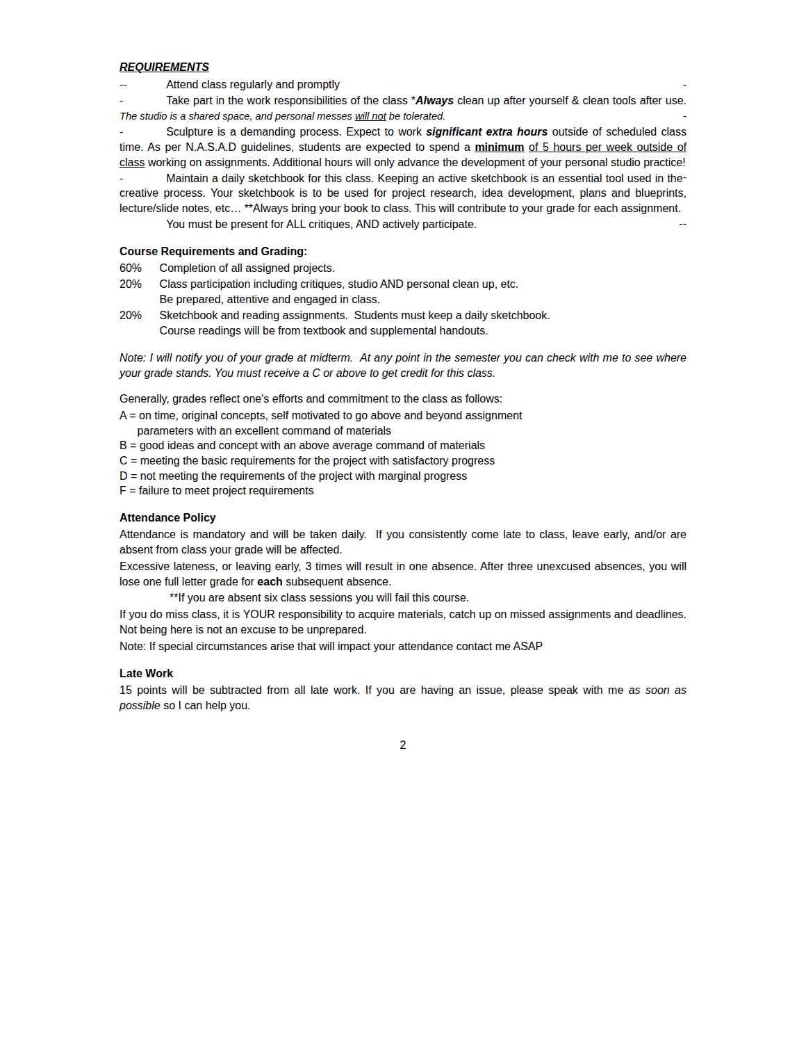REQUIREMENTS
--Attend class regularly and promptly-
-Take part in the work responsibilities of the class *Always clean up after yourself & clean tools after use. The studio is a shared space, and personal messes will not be tolerated.-
-Sculpture is a demanding process. Expect to work significant extra hours outside of scheduled class time. As per N.A.S.A.D guidelines, students are expected to spend a minimum of 5 hours per week outside of class working on assignments. Additional hours will only advance the development of your personal studio practice!-
-Maintain a daily sketchbook for this class. Keeping an active sketchbook is an essential tool used in the creative process. Your sketchbook is to be used for project research, idea development, plans and blueprints, lecture/slide notes, etc… **Always bring your book to class. This will contribute to your grade for each assignment.--
You must be present for ALL critiques, AND actively participate.
Course Requirements and Grading:
| 60% | Completion of all assigned projects. |
| 20% | Class participation including critiques, studio AND personal clean up, etc. Be prepared, attentive and engaged in class. |
| 20% | Sketchbook and reading assignments. Students must keep a daily sketchbook. Course readings will be from textbook and supplemental handouts. |
Note: I will notify you of your grade at midterm. At any point in the semester you can check with me to see where your grade stands. You must receive a C or above to get credit for this class.
Generally, grades reflect one's efforts and commitment to the class as follows:
A = on time, original concepts, self motivated to go above and beyond assignment
parameters with an excellent command of materials
B = good ideas and concept with an above average command of materials
C = meeting the basic requirements for the project with satisfactory progress
D = not meeting the requirements of the project with marginal progress
F = failure to meet project requirements
Attendance Policy
Attendance is mandatory and will be taken daily. If you consistently come late to class, leave early, and/or are absent from class your grade will be affected.
Excessive lateness, or leaving early, 3 times will result in one absence. After three unexcused absences, you will lose one full letter grade for each subsequent absence.
**If you are absent six class sessions you will fail this course.
If you do miss class, it is YOUR responsibility to acquire materials, catch up on missed assignments and deadlines. Not being here is not an excuse to be unprepared.
Note: If special circumstances arise that will impact your attendance contact me ASAP
Late Work
15 points will be subtracted from all late work. If you are having an issue, please speak with me as soon as possible so I can help you.
2